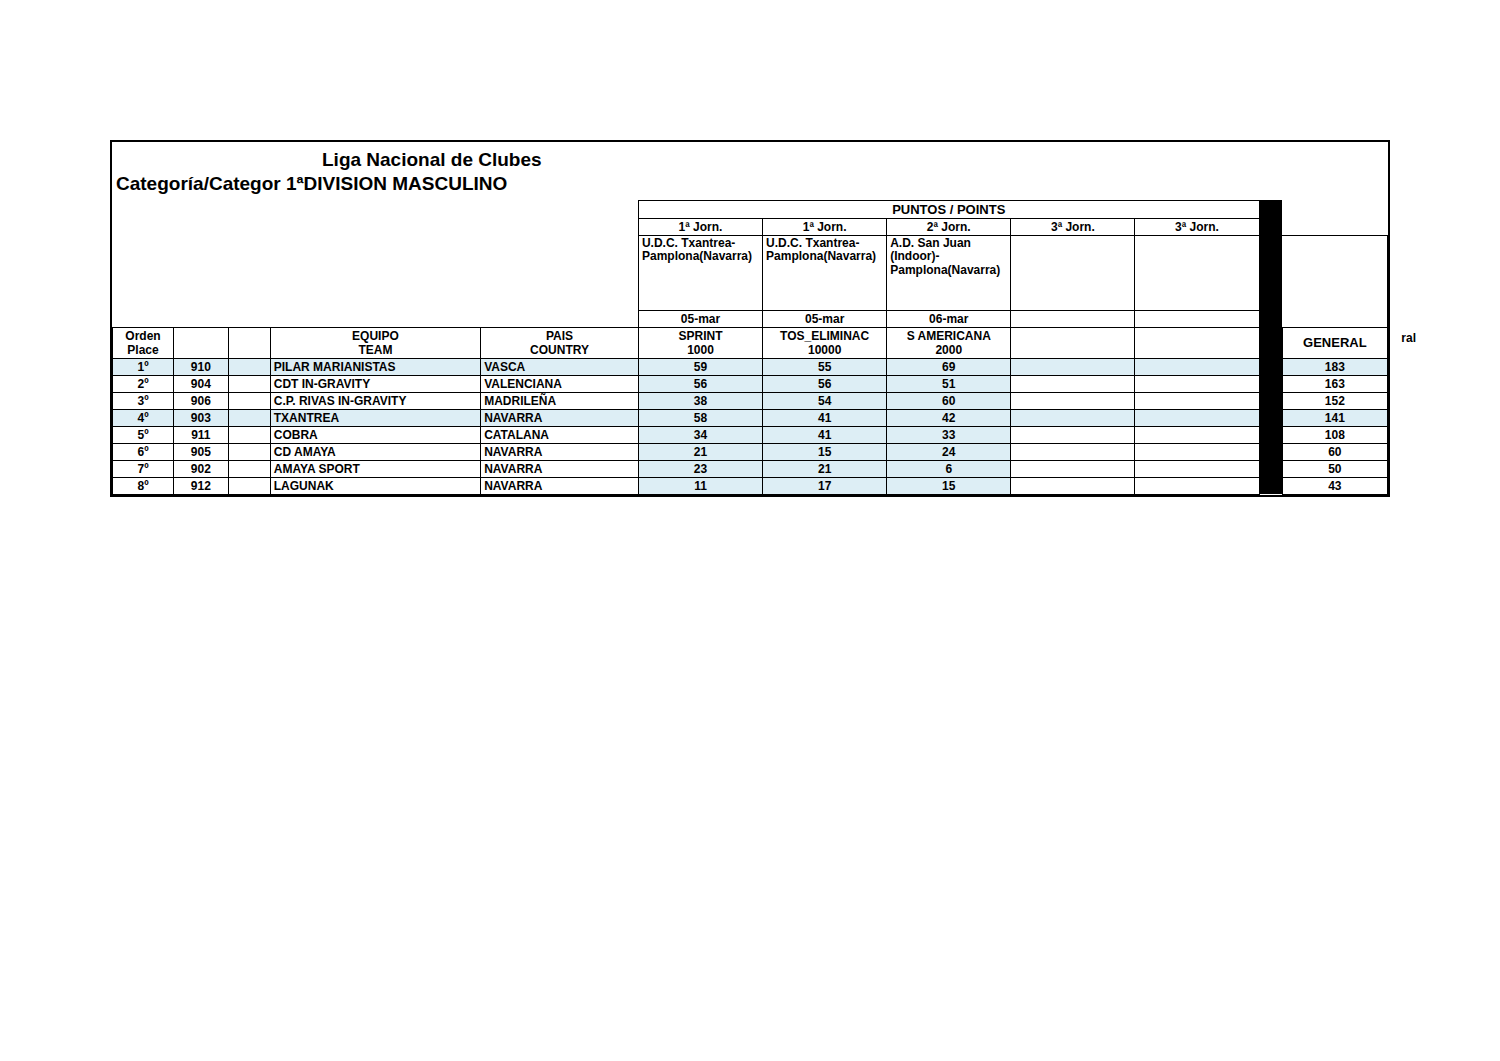Liga Nacional de Clubes
Categoría/Categor 1ªDIVISION MASCULINO
| | PUNTOS / POINTS | | |
| | 1ª Jorn. | 1ª Jorn. | 2ª Jorn. | 3ª Jorn. | 3ª Jorn. | | |
| | U.D.C. Txantrea-Pamplona(Navarra) | U.D.C. Txantrea-Pamplona(Navarra) | A.D. San Juan (Indoor)-Pamplona(Navarra) | | | | |
| | 05-mar | 05-mar | 06-mar | | | | |
| Orden Place | | | EQUIPO TEAM | PAIS COUNTRY | SPRINT 1000 | TOS_ELIMINAC 10000 | S AMERICANA 2000 | | | | GENERAL |
| 1º | 910 | | PILAR MARIANISTAS | VASCA | 59 | 55 | 69 | | | | 183 |
| 2º | 904 | | CDT IN-GRAVITY | VALENCIANA | 56 | 56 | 51 | | | | 163 |
| 3º | 906 | | C.P. RIVAS IN-GRAVITY | MADRILEÑA | 38 | 54 | 60 | | | | 152 |
| 4º | 903 | | TXANTREA | NAVARRA | 58 | 41 | 42 | | | | 141 |
| 5º | 911 | | COBRA | CATALANA | 34 | 41 | 33 | | | | 108 |
| 6º | 905 | | CD AMAYA | NAVARRA | 21 | 15 | 24 | | | | 60 |
| 7º | 902 | | AMAYA SPORT | NAVARRA | 23 | 21 | 6 | | | | 50 |
| 8º | 912 | | LAGUNAK | NAVARRA | 11 | 17 | 15 | | | | 43 |
ral